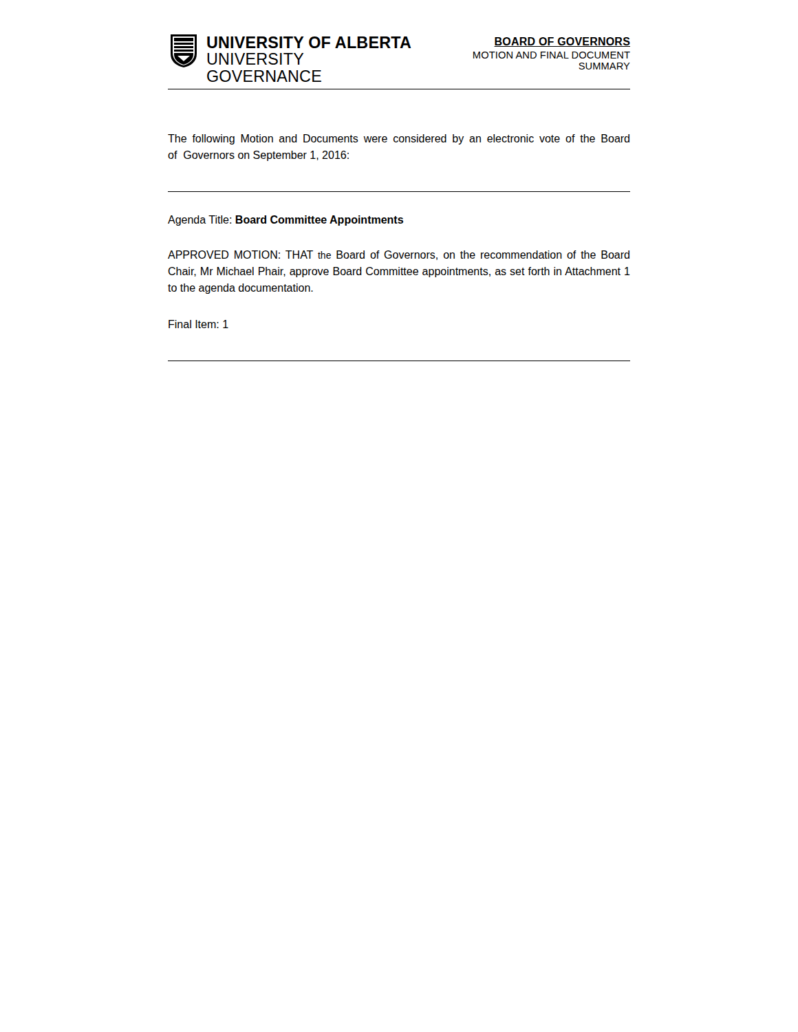UNIVERSITY OF ALBERTA UNIVERSITY GOVERNANCE
BOARD OF GOVERNORS
MOTION AND FINAL DOCUMENT SUMMARY
The following Motion and Documents were considered by an electronic vote of the Board of Governors on September 1, 2016:
Agenda Title: Board Committee Appointments
APPROVED MOTION: THAT the Board of Governors, on the recommendation of the Board Chair, Mr Michael Phair, approve Board Committee appointments, as set forth in Attachment 1 to the agenda documentation.
Final Item: 1